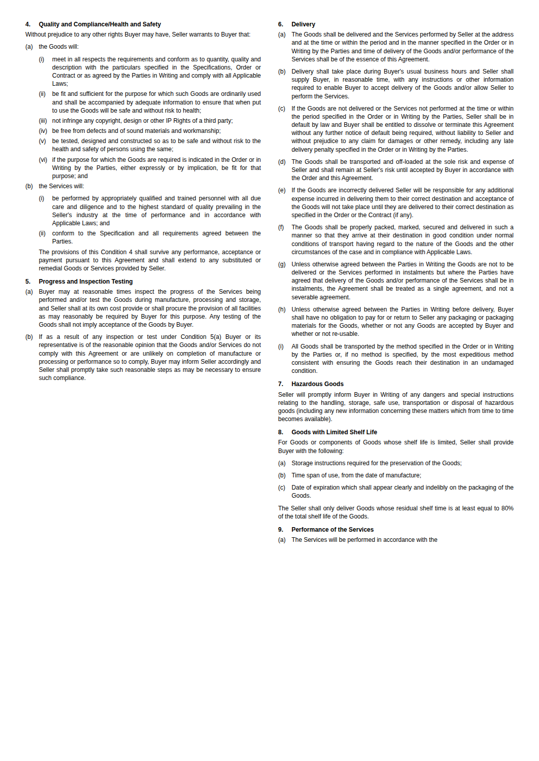4. Quality and Compliance/Health and Safety
Without prejudice to any other rights Buyer may have, Seller warrants to Buyer that:
(a) the Goods will:
(i) meet in all respects the requirements and conform as to quantity, quality and description with the particulars specified in the Specifications, Order or Contract or as agreed by the Parties in Writing and comply with all Applicable Laws;
(ii) be fit and sufficient for the purpose for which such Goods are ordinarily used and shall be accompanied by adequate information to ensure that when put to use the Goods will be safe and without risk to health;
(iii) not infringe any copyright, design or other IP Rights of a third party;
(iv) be free from defects and of sound materials and workmanship;
(v) be tested, designed and constructed so as to be safe and without risk to the health and safety of persons using the same;
(vi) if the purpose for which the Goods are required is indicated in the Order or in Writing by the Parties, either expressly or by implication, be fit for that purpose; and
(b) the Services will:
(i) be performed by appropriately qualified and trained personnel with all due care and diligence and to the highest standard of quality prevailing in the Seller's industry at the time of performance and in accordance with Applicable Laws; and
(ii) conform to the Specification and all requirements agreed between the Parties.
The provisions of this Condition 4 shall survive any performance, acceptance or payment pursuant to this Agreement and shall extend to any substituted or remedial Goods or Services provided by Seller.
5. Progress and Inspection Testing
(a) Buyer may at reasonable times inspect the progress of the Services being performed and/or test the Goods during manufacture, processing and storage, and Seller shall at its own cost provide or shall procure the provision of all facilities as may reasonably be required by Buyer for this purpose. Any testing of the Goods shall not imply acceptance of the Goods by Buyer.
(b) If as a result of any inspection or test under Condition 5(a) Buyer or its representative is of the reasonable opinion that the Goods and/or Services do not comply with this Agreement or are unlikely on completion of manufacture or processing or performance so to comply, Buyer may inform Seller accordingly and Seller shall promptly take such reasonable steps as may be necessary to ensure such compliance.
6. Delivery
(a) The Goods shall be delivered and the Services performed by Seller at the address and at the time or within the period and in the manner specified in the Order or in Writing by the Parties and time of delivery of the Goods and/or performance of the Services shall be of the essence of this Agreement.
(b) Delivery shall take place during Buyer's usual business hours and Seller shall supply Buyer, in reasonable time, with any instructions or other information required to enable Buyer to accept delivery of the Goods and/or allow Seller to perform the Services.
(c) If the Goods are not delivered or the Services not performed at the time or within the period specified in the Order or in Writing by the Parties, Seller shall be in default by law and Buyer shall be entitled to dissolve or terminate this Agreement without any further notice of default being required, without liability to Seller and without prejudice to any claim for damages or other remedy, including any late delivery penalty specified in the Order or in Writing by the Parties.
(d) The Goods shall be transported and off-loaded at the sole risk and expense of Seller and shall remain at Seller's risk until accepted by Buyer in accordance with the Order and this Agreement.
(e) If the Goods are incorrectly delivered Seller will be responsible for any additional expense incurred in delivering them to their correct destination and acceptance of the Goods will not take place until they are delivered to their correct destination as specified in the Order or the Contract (if any).
(f) The Goods shall be properly packed, marked, secured and delivered in such a manner so that they arrive at their destination in good condition under normal conditions of transport having regard to the nature of the Goods and the other circumstances of the case and in compliance with Applicable Laws.
(g) Unless otherwise agreed between the Parties in Writing the Goods are not to be delivered or the Services performed in instalments but where the Parties have agreed that delivery of the Goods and/or performance of the Services shall be in instalments, the Agreement shall be treated as a single agreement, and not a severable agreement.
(h) Unless otherwise agreed between the Parties in Writing before delivery, Buyer shall have no obligation to pay for or return to Seller any packaging or packaging materials for the Goods, whether or not any Goods are accepted by Buyer and whether or not re-usable.
(i) All Goods shall be transported by the method specified in the Order or in Writing by the Parties or, if no method is specified, by the most expeditious method consistent with ensuring the Goods reach their destination in an undamaged condition.
7. Hazardous Goods
Seller will promptly inform Buyer in Writing of any dangers and special instructions relating to the handling, storage, safe use, transportation or disposal of hazardous goods (including any new information concerning these matters which from time to time becomes available).
8. Goods with Limited Shelf Life
For Goods or components of Goods whose shelf life is limited, Seller shall provide Buyer with the following:
(a) Storage instructions required for the preservation of the Goods;
(b) Time span of use, from the date of manufacture;
(c) Date of expiration which shall appear clearly and indelibly on the packaging of the Goods.
The Seller shall only deliver Goods whose residual shelf time is at least equal to 80% of the total shelf life of the Goods.
9. Performance of the Services
(a) The Services will be performed in accordance with the